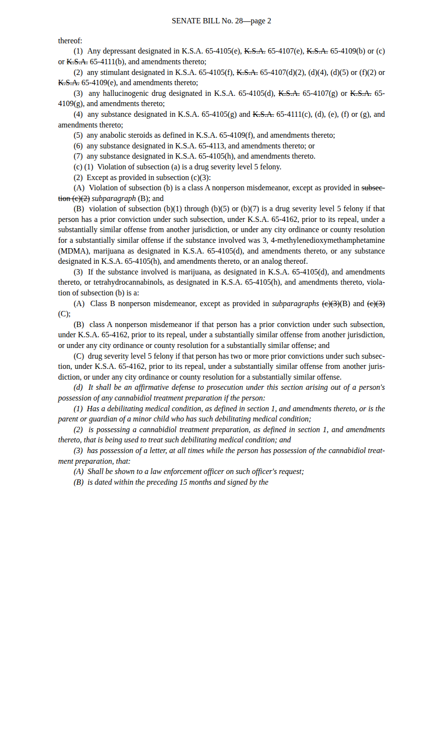SENATE BILL No. 28—page 2
thereof:
(1) Any depressant designated in K.S.A. 65-4105(e), K.S.A. 65-4107(e), K.S.A. 65-4109(b) or (c) or K.S.A. 65-4111(b), and amendments thereto;
(2) any stimulant designated in K.S.A. 65-4105(f), K.S.A. 65-4107(d)(2), (d)(4), (d)(5) or (f)(2) or K.S.A. 65-4109(e), and amendments thereto;
(3) any hallucinogenic drug designated in K.S.A. 65-4105(d), K.S.A. 65-4107(g) or K.S.A. 65-4109(g), and amendments thereto;
(4) any substance designated in K.S.A. 65-4105(g) and K.S.A. 65-4111(c), (d), (e), (f) or (g), and amendments thereto;
(5) any anabolic steroids as defined in K.S.A. 65-4109(f), and amendments thereto;
(6) any substance designated in K.S.A. 65-4113, and amendments thereto; or
(7) any substance designated in K.S.A. 65-4105(h), and amendments thereto.
(c) (1) Violation of subsection (a) is a drug severity level 5 felony.
(2) Except as provided in subsection (c)(3):
(A) Violation of subsection (b) is a class A nonperson misdemeanor, except as provided in subsection (c)(2) subparagraph (B); and
(B) violation of subsection (b)(1) through (b)(5) or (b)(7) is a drug severity level 5 felony if that person has a prior conviction under such subsection, under K.S.A. 65-4162, prior to its repeal, under a substantially similar offense from another jurisdiction, or under any city ordinance or county resolution for a substantially similar offense if the substance involved was 3, 4-methylenedioxymethamphetamine (MDMA), marijuana as designated in K.S.A. 65-4105(d), and amendments thereto, or any substance designated in K.S.A. 65-4105(h), and amendments thereto, or an analog thereof.
(3) If the substance involved is marijuana, as designated in K.S.A. 65-4105(d), and amendments thereto, or tetrahydrocannabinols, as designated in K.S.A. 65-4105(h), and amendments thereto, violation of subsection (b) is a:
(A) Class B nonperson misdemeanor, except as provided in subparagraphs (c)(3)(B) and (c)(3)(C);
(B) class A nonperson misdemeanor if that person has a prior conviction under such subsection, under K.S.A. 65-4162, prior to its repeal, under a substantially similar offense from another jurisdiction, or under any city ordinance or county resolution for a substantially similar offense; and
(C) drug severity level 5 felony if that person has two or more prior convictions under such subsection, under K.S.A. 65-4162, prior to its repeal, under a substantially similar offense from another jurisdiction, or under any city ordinance or county resolution for a substantially similar offense.
(d) It shall be an affirmative defense to prosecution under this section arising out of a person's possession of any cannabidiol treatment preparation if the person:
(1) Has a debilitating medical condition, as defined in section 1, and amendments thereto, or is the parent or guardian of a minor child who has such debilitating medical condition;
(2) is possessing a cannabidiol treatment preparation, as defined in section 1, and amendments thereto, that is being used to treat such debilitating medical condition; and
(3) has possession of a letter, at all times while the person has possession of the cannabidiol treatment preparation, that:
(A) Shall be shown to a law enforcement officer on such officer's request;
(B) is dated within the preceding 15 months and signed by the